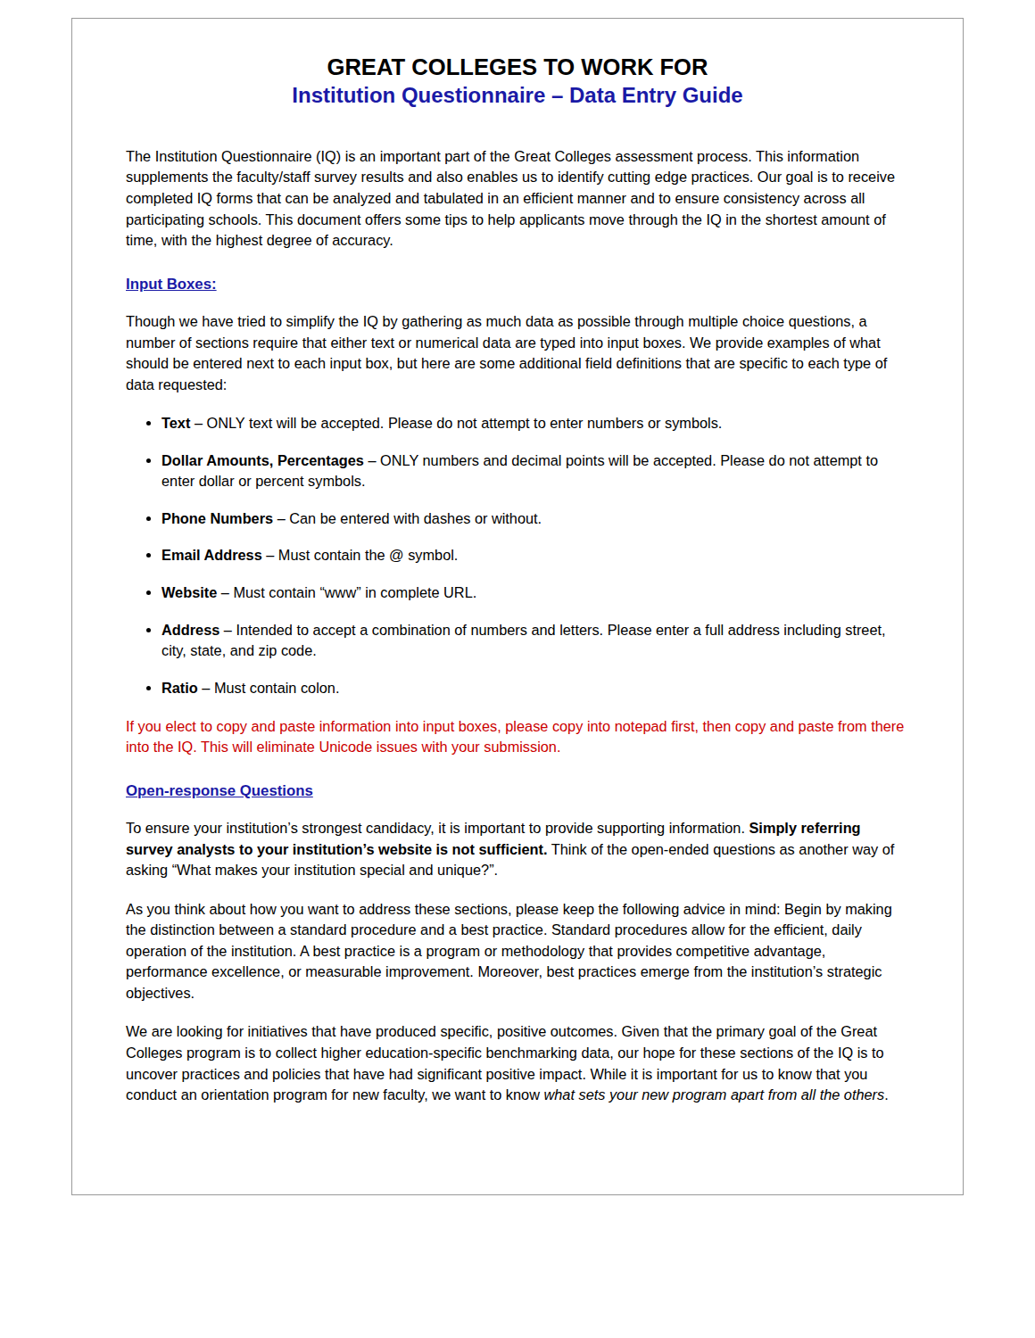GREAT COLLEGES TO WORK FOR
Institution Questionnaire – Data Entry Guide
The Institution Questionnaire (IQ) is an important part of the Great Colleges assessment process. This information supplements the faculty/staff survey results and also enables us to identify cutting edge practices. Our goal is to receive completed IQ forms that can be analyzed and tabulated in an efficient manner and to ensure consistency across all participating schools. This document offers some tips to help applicants move through the IQ in the shortest amount of time, with the highest degree of accuracy.
Input Boxes:
Though we have tried to simplify the IQ by gathering as much data as possible through multiple choice questions, a number of sections require that either text or numerical data are typed into input boxes. We provide examples of what should be entered next to each input box, but here are some additional field definitions that are specific to each type of data requested:
Text – ONLY text will be accepted. Please do not attempt to enter numbers or symbols.
Dollar Amounts, Percentages – ONLY numbers and decimal points will be accepted. Please do not attempt to enter dollar or percent symbols.
Phone Numbers – Can be entered with dashes or without.
Email Address – Must contain the @ symbol.
Website – Must contain “www” in complete URL.
Address – Intended to accept a combination of numbers and letters. Please enter a full address including street, city, state, and zip code.
Ratio – Must contain colon.
If you elect to copy and paste information into input boxes, please copy into notepad first, then copy and paste from there into the IQ. This will eliminate Unicode issues with your submission.
Open-response Questions
To ensure your institution’s strongest candidacy, it is important to provide supporting information. Simply referring survey analysts to your institution’s website is not sufficient. Think of the open-ended questions as another way of asking “What makes your institution special and unique?”.
As you think about how you want to address these sections, please keep the following advice in mind: Begin by making the distinction between a standard procedure and a best practice. Standard procedures allow for the efficient, daily operation of the institution. A best practice is a program or methodology that provides competitive advantage, performance excellence, or measurable improvement. Moreover, best practices emerge from the institution’s strategic objectives.
We are looking for initiatives that have produced specific, positive outcomes. Given that the primary goal of the Great Colleges program is to collect higher education-specific benchmarking data, our hope for these sections of the IQ is to uncover practices and policies that have had significant positive impact. While it is important for us to know that you conduct an orientation program for new faculty, we want to know what sets your new program apart from all the others.